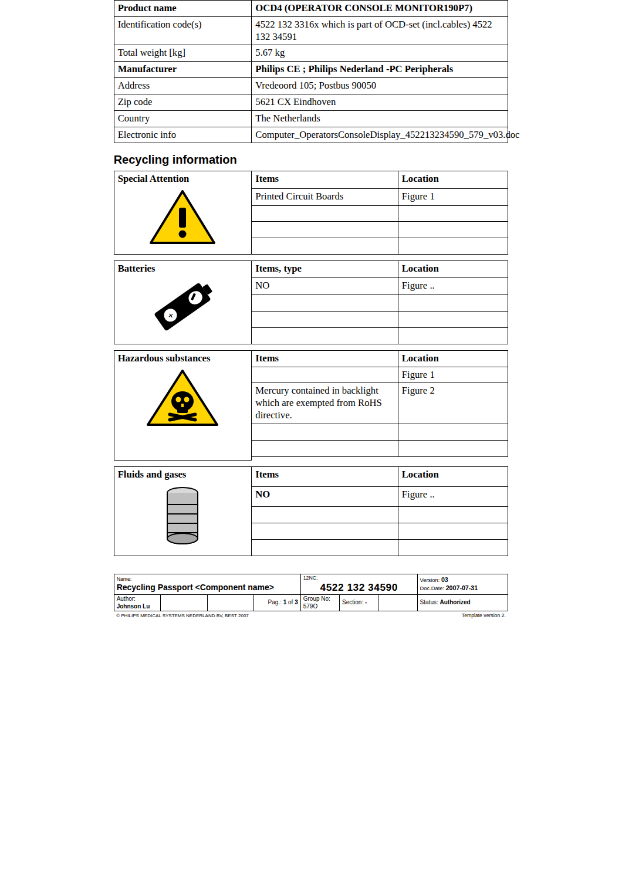| Product name | OCD4 (OPERATOR CONSOLE MONITOR190P7) |
| Identification code(s) | 4522 132 3316x which is part of OCD-set (incl.cables) 4522 132 34591 |
| Total weight [kg] | 5.67 kg |
| Manufacturer | Philips CE ; Philips Nederland -PC Peripherals |
| Address | Vredeoord 105; Postbus 90050 |
| Zip code | 5621 CX Eindhoven |
| Country | The Netherlands |
| Electronic info | Computer_OperatorsConsoleDisplay_452213234590_579_v03.doc |
Recycling information
| Special Attention | Items | Location |
| Printed Circuit Boards | Figure 1 |
| Batteries + | Items, type | Location |
| NO | Figure .. |
| Hazardous substances | Items | Location |
| | Figure 1 |
| Mercury contained in backlight which are exempted from RoHS directive. | Figure 2 |
| Fluids and gases | Items | Location |
| NO | Figure .. |
| Name: Recycling Passport <Component name> | 12NC: 4522 132 34590 | Version: 03 Doc.Date: 2007-07-31 |
| Author: Johnson Lu | | | Pag.: 1 of 3 | Group No: 579O | Section: - | | Status: Authorized |
| © PHILIPS MEDICAL SYSTEMS NEDERLAND BV, BEST 2007 | Template version 2. |